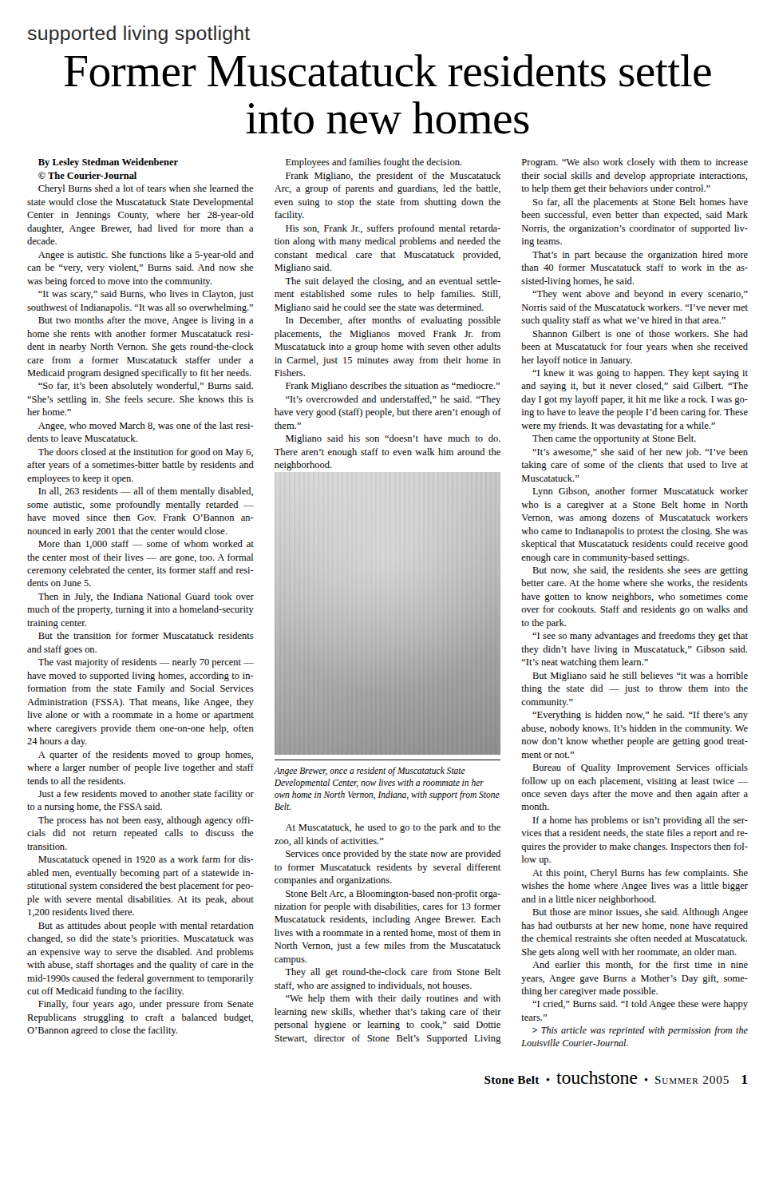supported living spotlight
Former Muscatatuck residents settle into new homes
By Lesley Stedman Weidenbener© The Courier-Journal
Cheryl Burns shed a lot of tears when she learned the state would close the Muscatatuck State Developmental Center in Jennings County, where her 28-year-old daughter, Angee Brewer, had lived for more than a decade.
Angee is autistic. She functions like a 5-year-old and can be “very, very violent,” Burns said. And now she was being forced to move into the community.
“It was scary,” said Burns, who lives in Clayton, just southwest of Indianapolis. “It was all so overwhelming.”
But two months after the move, Angee is living in a home she rents with another former Muscatatuck resident in nearby North Vernon. She gets round-the-clock care from a former Muscatatuck staffer under a Medicaid program designed specifically to fit her needs.
“So far, it’s been absolutely wonderful,” Burns said. “She’s settling in. She feels secure. She knows this is her home.”
Angee, who moved March 8, was one of the last residents to leave Muscatatuck.
The doors closed at the institution for good on May 6, after years of a sometimes-bitter battle by residents and employees to keep it open.
In all, 263 residents — all of them mentally disabled, some autistic, some profoundly mentally retarded — have moved since then Gov. Frank O’Bannon announced in early 2001 that the center would close.
More than 1,000 staff — some of whom worked at the center most of their lives — are gone, too. A formal ceremony celebrated the center, its former staff and residents on June 5.
Then in July, the Indiana National Guard took over much of the property, turning it into a homeland-security training center.
But the transition for former Muscatatuck residents and staff goes on.
The vast majority of residents — nearly 70 percent — have moved to supported living homes, according to information from the state Family and Social Services Administration (FSSA). That means, like Angee, they live alone or with a roommate in a home or apartment where caregivers provide them one-on-one help, often 24 hours a day.
A quarter of the residents moved to group homes, where a larger number of people live together and staff tends to all the residents.
Just a few residents moved to another state facility or to a nursing home, the FSSA said.
The process has not been easy, although agency officials did not return repeated calls to discuss the transition.
Muscatatuck opened in 1920 as a work farm for disabled men, eventually becoming part of a statewide institutional system considered the best placement for people with severe mental disabilities. At its peak, about 1,200 residents lived there.
But as attitudes about people with mental retardation changed, so did the state’s priorities. Muscatatuck was an expensive way to serve the disabled. And problems with abuse, staff shortages and the quality of care in the mid-1990s caused the federal government to temporarily cut off Medicaid funding to the facility.
Finally, four years ago, under pressure from Senate Republicans struggling to craft a balanced budget, O’Bannon agreed to close the facility.
Employees and families fought the decision.
Frank Migliano, the president of the Muscatatuck Arc, a group of parents and guardians, led the battle, even suing to stop the state from shutting down the facility.
His son, Frank Jr., suffers profound mental retardation along with many medical problems and needed the constant medical care that Muscatatuck provided, Migliano said.
The suit delayed the closing, and an eventual settlement established some rules to help families. Still, Migliano said he could see the state was determined.
In December, after months of evaluating possible placements, the Miglianos moved Frank Jr. from Muscatatuck into a group home with seven other adults in Carmel, just 15 minutes away from their home in Fishers.
Frank Migliano describes the situation as “mediocre.”
“It’s overcrowded and understaffed,” he said. “They have very good (staff) people, but there aren’t enough of them.”
Migliano said his son “doesn’t have much to do. There aren’t enough staff to even walk him around the neighborhood.
Angee Brewer, once a resident of Muscatatuck State Developmental Center, now lives with a roommate in her own home in North Vernon, Indiana, with support from Stone Belt.
At Muscatatuck, he used to go to the park and to the zoo, all kinds of activities.”
Services once provided by the state now are provided to former Muscatatuck residents by several different companies and organizations.
Stone Belt Arc, a Bloomington-based non-profit organization for people with disabilities, cares for 13 former Muscatatuck residents, including Angee Brewer. Each lives with a roommate in a rented home, most of them in North Vernon, just a few miles from the Muscatatuck campus.
They all get round-the-clock care from Stone Belt staff, who are assigned to individuals, not houses.
“We help them with their daily routines and with learning new skills, whether that’s taking care of their personal hygiene or learning to cook,” said Dottie Stewart, director of Stone Belt’s Supported Living Program. “We also work closely with them to increase their social skills and develop appropriate interactions, to help them get their behaviors under control.”
So far, all the placements at Stone Belt homes have been successful, even better than expected, said Mark Norris, the organization’s coordinator of supported living teams.
That’s in part because the organization hired more than 40 former Muscatatuck staff to work in the assisted-living homes, he said.
“They went above and beyond in every scenario,” Norris said of the Muscatatuck workers. “I’ve never met such quality staff as what we’ve hired in that area.”
Shannon Gilbert is one of those workers. She had been at Muscatatuck for four years when she received her layoff notice in January.
“I knew it was going to happen. They kept saying it and saying it, but it never closed,” said Gilbert. “The day I got my layoff paper, it hit me like a rock. I was going to have to leave the people I’d been caring for. These were my friends. It was devastating for a while.”
Then came the opportunity at Stone Belt.
“It’s awesome,” she said of her new job. “I’ve been taking care of some of the clients that used to live at Muscatatuck.”
Lynn Gibson, another former Muscatatuck worker who is a caregiver at a Stone Belt home in North Vernon, was among dozens of Muscatatuck workers who came to Indianapolis to protest the closing. She was skeptical that Muscatatuck residents could receive good enough care in community-based settings.
But now, she said, the residents she sees are getting better care. At the home where she works, the residents have gotten to know neighbors, who sometimes come over for cookouts. Staff and residents go on walks and to the park.
“I see so many advantages and freedoms they get that they didn’t have living in Muscatatuck,” Gibson said. “It’s neat watching them learn.”
But Migliano said he still believes “it was a horrible thing the state did — just to throw them into the community.”
“Everything is hidden now,” he said. “If there’s any abuse, nobody knows. It’s hidden in the community. We now don’t know whether people are getting good treatment or not.”
Bureau of Quality Improvement Services officials follow up on each placement, visiting at least twice — once seven days after the move and then again after a month.
If a home has problems or isn’t providing all the services that a resident needs, the state files a report and requires the provider to make changes. Inspectors then follow up.
At this point, Cheryl Burns has few complaints. She wishes the home where Angee lives was a little bigger and in a little nicer neighborhood.
But those are minor issues, she said. Although Angee has had outbursts at her new home, none have required the chemical restraints she often needed at Muscatatuck. She gets along well with her roommate, an older man.
And earlier this month, for the first time in nine years, Angee gave Burns a Mother’s Day gift, something her caregiver made possible.
“I cried,” Burns said. “I told Angee these were happy tears.”
>This article was reprinted with permission from the Louisville Courier-Journal.
Stone Belt • touchstone • Summer 2005 1